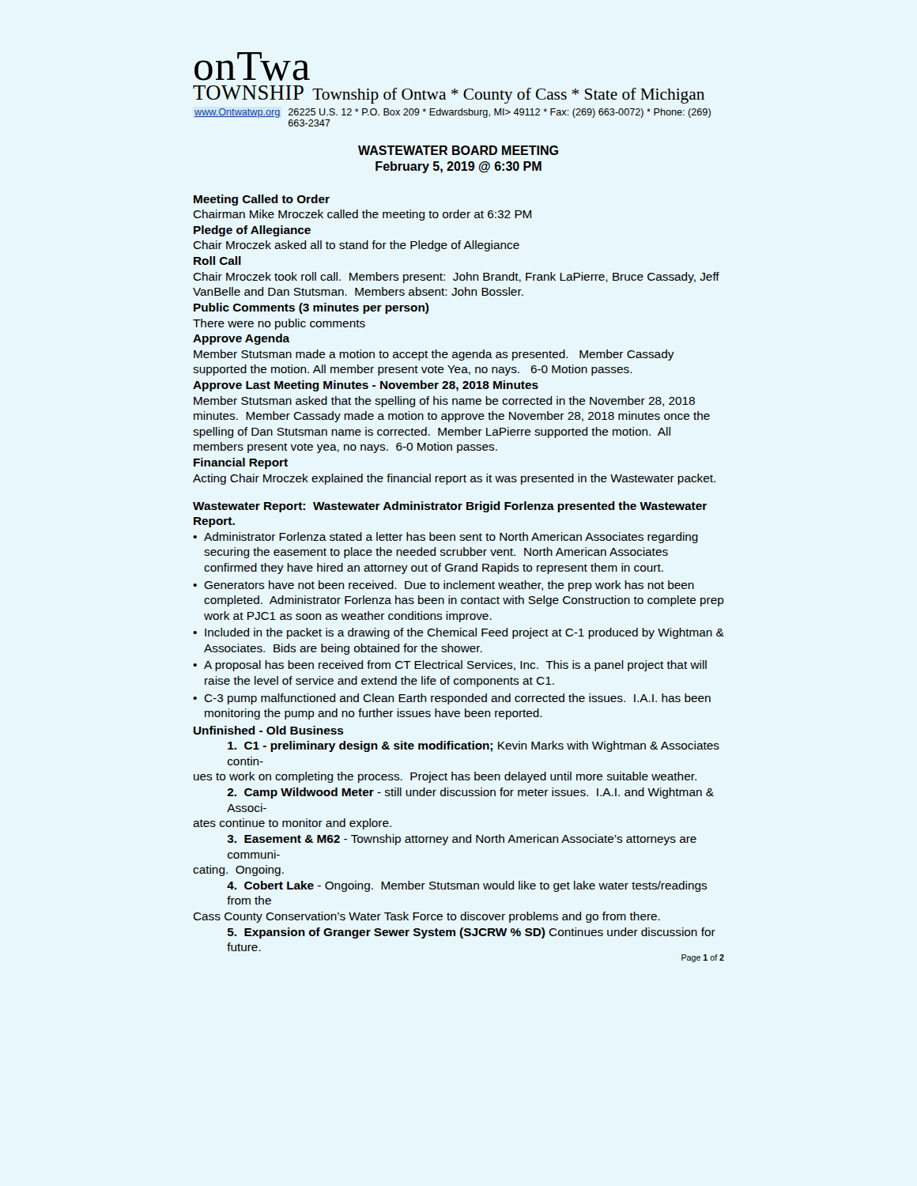onTwa
TOWNSHIP Township of Ontwa * County of Cass * State of Michigan
www.Ontwatwp.org 26225 U.S. 12 * P.O. Box 209 * Edwardsburg, MI> 49112 * Fax: (269) 663-0072) * Phone: (269) 663-2347
WASTEWATER BOARD MEETING
February 5, 2019 @ 6:30 PM
Meeting Called to Order
Chairman Mike Mroczek called the meeting to order at 6:32 PM
Pledge of Allegiance
Chair Mroczek asked all to stand for the Pledge of Allegiance
Roll Call
Chair Mroczek took roll call. Members present: John Brandt, Frank LaPierre, Bruce Cassady, Jeff VanBelle and Dan Stutsman. Members absent: John Bossler.
Public Comments (3 minutes per person)
There were no public comments
Approve Agenda
Member Stutsman made a motion to accept the agenda as presented. Member Cassady supported the motion. All member present vote Yea, no nays. 6-0 Motion passes.
Approve Last Meeting Minutes - November 28, 2018 Minutes
Member Stutsman asked that the spelling of his name be corrected in the November 28, 2018 minutes. Member Cassady made a motion to approve the November 28, 2018 minutes once the spelling of Dan Stutsman name is corrected. Member LaPierre supported the motion. All members present vote yea, no nays. 6-0 Motion passes.
Financial Report
Acting Chair Mroczek explained the financial report as it was presented in the Wastewater packet.
Wastewater Report: Wastewater Administrator Brigid Forlenza presented the Wastewater Report.
Administrator Forlenza stated a letter has been sent to North American Associates regarding securing the easement to place the needed scrubber vent. North American Associates confirmed they have hired an attorney out of Grand Rapids to represent them in court.
Generators have not been received. Due to inclement weather, the prep work has not been completed. Administrator Forlenza has been in contact with Selge Construction to complete prep work at PJC1 as soon as weather conditions improve.
Included in the packet is a drawing of the Chemical Feed project at C-1 produced by Wightman & Associates. Bids are being obtained for the shower.
A proposal has been received from CT Electrical Services, Inc. This is a panel project that will raise the level of service and extend the life of components at C1.
C-3 pump malfunctioned and Clean Earth responded and corrected the issues. I.A.I. has been monitoring the pump and no further issues have been reported.
Unfinished - Old Business
1. C1 - preliminary design & site modification; Kevin Marks with Wightman & Associates contin-
ues to work on completing the process. Project has been delayed until more suitable weather.
2. Camp Wildwood Meter - still under discussion for meter issues. I.A.I. and Wightman & Associ-
ates continue to monitor and explore.
3. Easement & M62 - Township attorney and North American Associate’s attorneys are communi-
cating. Ongoing.
4. Cobert Lake - Ongoing. Member Stutsman would like to get lake water tests/readings from the
Cass County Conservation’s Water Task Force to discover problems and go from there.
5. Expansion of Granger Sewer System (SJCRW % SD) Continues under discussion for future.
Page 1 of 2